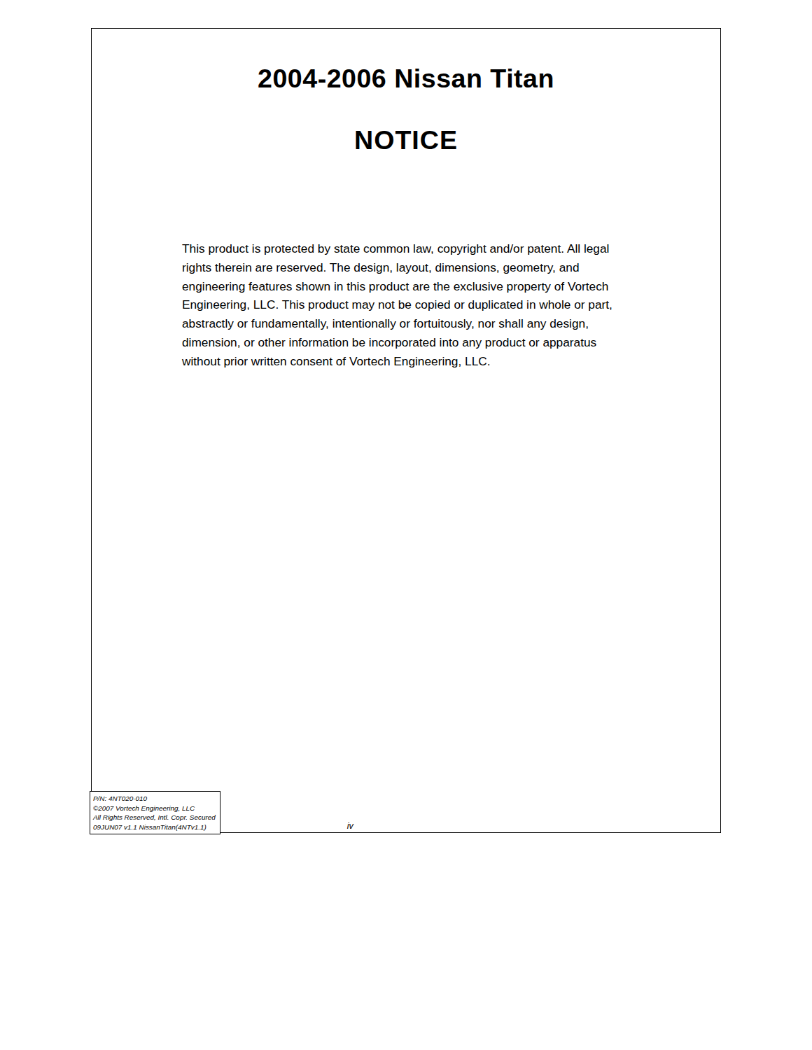2004-2006 Nissan Titan
NOTICE
This product is protected by state common law, copyright and/or patent. All legal rights therein are reserved. The design, layout, dimensions, geometry, and engineering features shown in this product are the exclusive property of Vortech Engineering, LLC. This product may not be copied or duplicated in whole or part, abstractly or fundamentally, intentionally or fortuitously, nor shall any design, dimension, or other information be incorporated into any product or apparatus without prior written consent of Vortech Engineering, LLC.
P/N: 4NT020-010
©2007 Vortech Engineering, LLC
All Rights Reserved, Intl. Copr. Secured
09JUN07 v1.1 NissanTitan(4NTv1.1)
iv